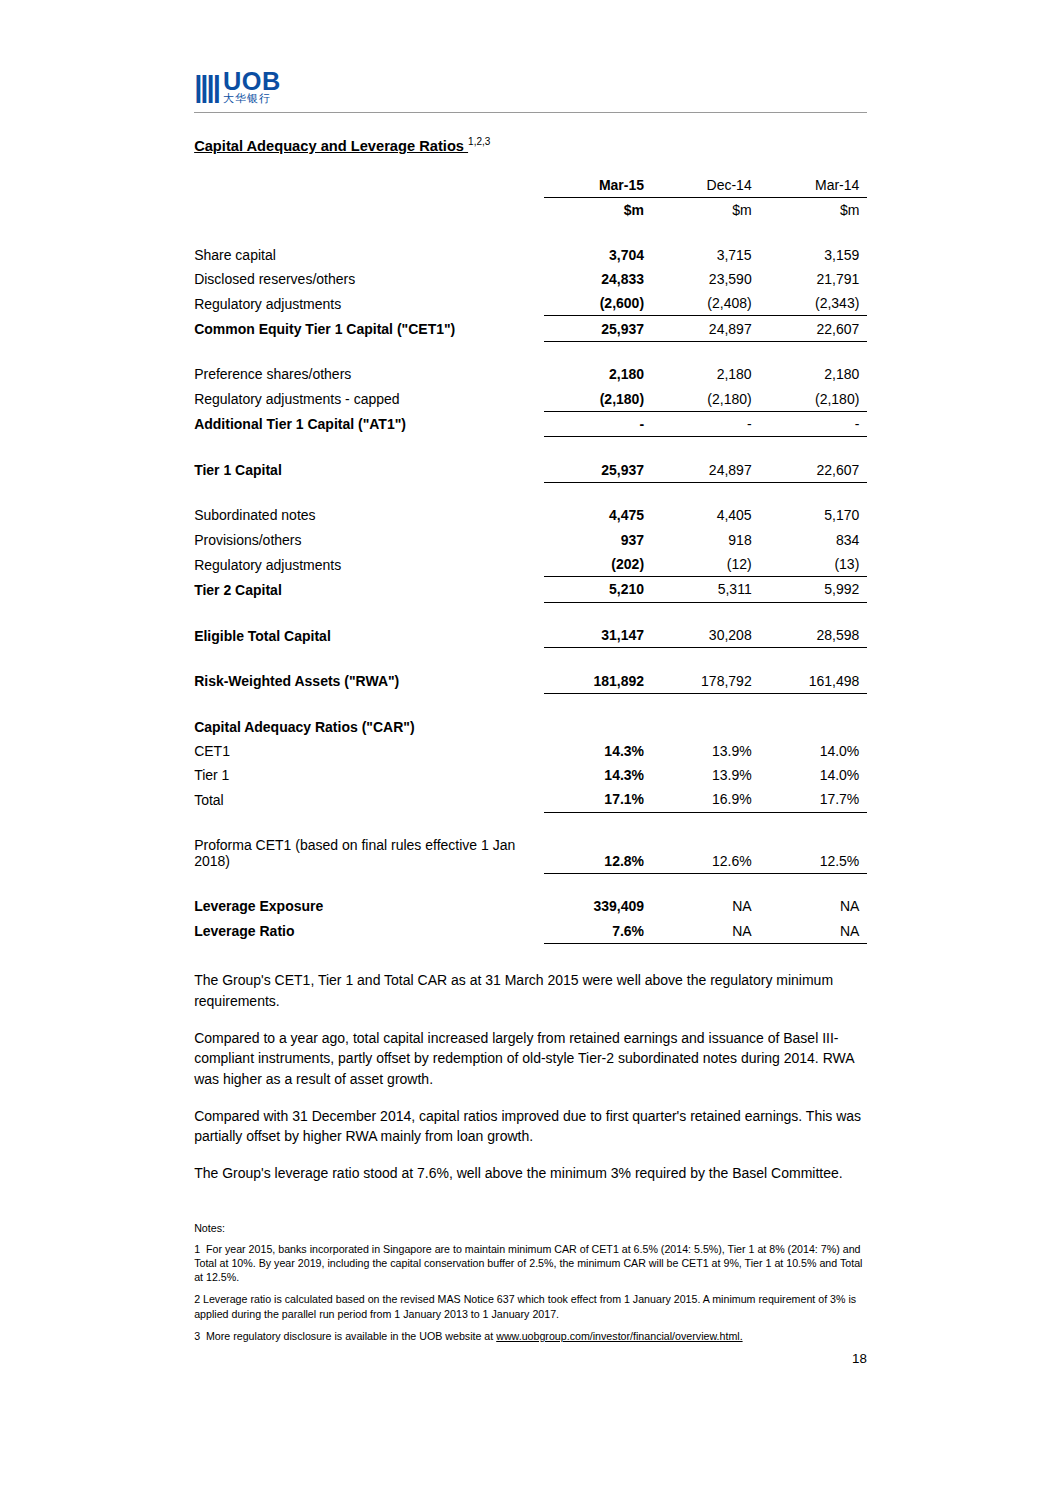|||| UOB 大华银行
Capital Adequacy and Leverage Ratios 1,2,3
| | Mar-15 | Dec-14 | Mar-14 |
| | $m | $m | $m |
| Share capital | 3,704 | 3,715 | 3,159 |
| Disclosed reserves/others | 24,833 | 23,590 | 21,791 |
| Regulatory adjustments | (2,600) | (2,408) | (2,343) |
| Common Equity Tier 1 Capital ("CET1") | 25,937 | 24,897 | 22,607 |
| Preference shares/others | 2,180 | 2,180 | 2,180 |
| Regulatory adjustments - capped | (2,180) | (2,180) | (2,180) |
| Additional Tier 1 Capital ("AT1") | - | - | - |
| Tier 1 Capital | 25,937 | 24,897 | 22,607 |
| Subordinated notes | 4,475 | 4,405 | 5,170 |
| Provisions/others | 937 | 918 | 834 |
| Regulatory adjustments | (202) | (12) | (13) |
| Tier 2 Capital | 5,210 | 5,311 | 5,992 |
| Eligible Total Capital | 31,147 | 30,208 | 28,598 |
| Risk-Weighted Assets ("RWA") | 181,892 | 178,792 | 161,498 |
| Capital Adequacy Ratios ("CAR") | | | |
| CET1 | 14.3% | 13.9% | 14.0% |
| Tier 1 | 14.3% | 13.9% | 14.0% |
| Total | 17.1% | 16.9% | 17.7% |
| Proforma CET1 (based on final rules effective 1 Jan 2018) | 12.8% | 12.6% | 12.5% |
| Leverage Exposure | 339,409 | NA | NA |
| Leverage Ratio | 7.6% | NA | NA |
The Group's CET1, Tier 1 and Total CAR as at 31 March 2015 were well above the regulatory minimum requirements.
Compared to a year ago, total capital increased largely from retained earnings and issuance of Basel III-compliant instruments, partly offset by redemption of old-style Tier-2 subordinated notes during 2014. RWA was higher as a result of asset growth.
Compared with 31 December 2014, capital ratios improved due to first quarter's retained earnings. This was partially offset by higher RWA mainly from loan growth.
The Group's leverage ratio stood at 7.6%, well above the minimum 3% required by the Basel Committee.
Notes:
1 For year 2015, banks incorporated in Singapore are to maintain minimum CAR of CET1 at 6.5% (2014: 5.5%), Tier 1 at 8% (2014: 7%) and Total at 10%. By year 2019, including the capital conservation buffer of 2.5%, the minimum CAR will be CET1 at 9%, Tier 1 at 10.5% and Total at 12.5%.
2 Leverage ratio is calculated based on the revised MAS Notice 637 which took effect from 1 January 2015. A minimum requirement of 3% is applied during the parallel run period from 1 January 2013 to 1 January 2017.
3 More regulatory disclosure is available in the UOB website at www.uobgroup.com/investor/financial/overview.html.
18